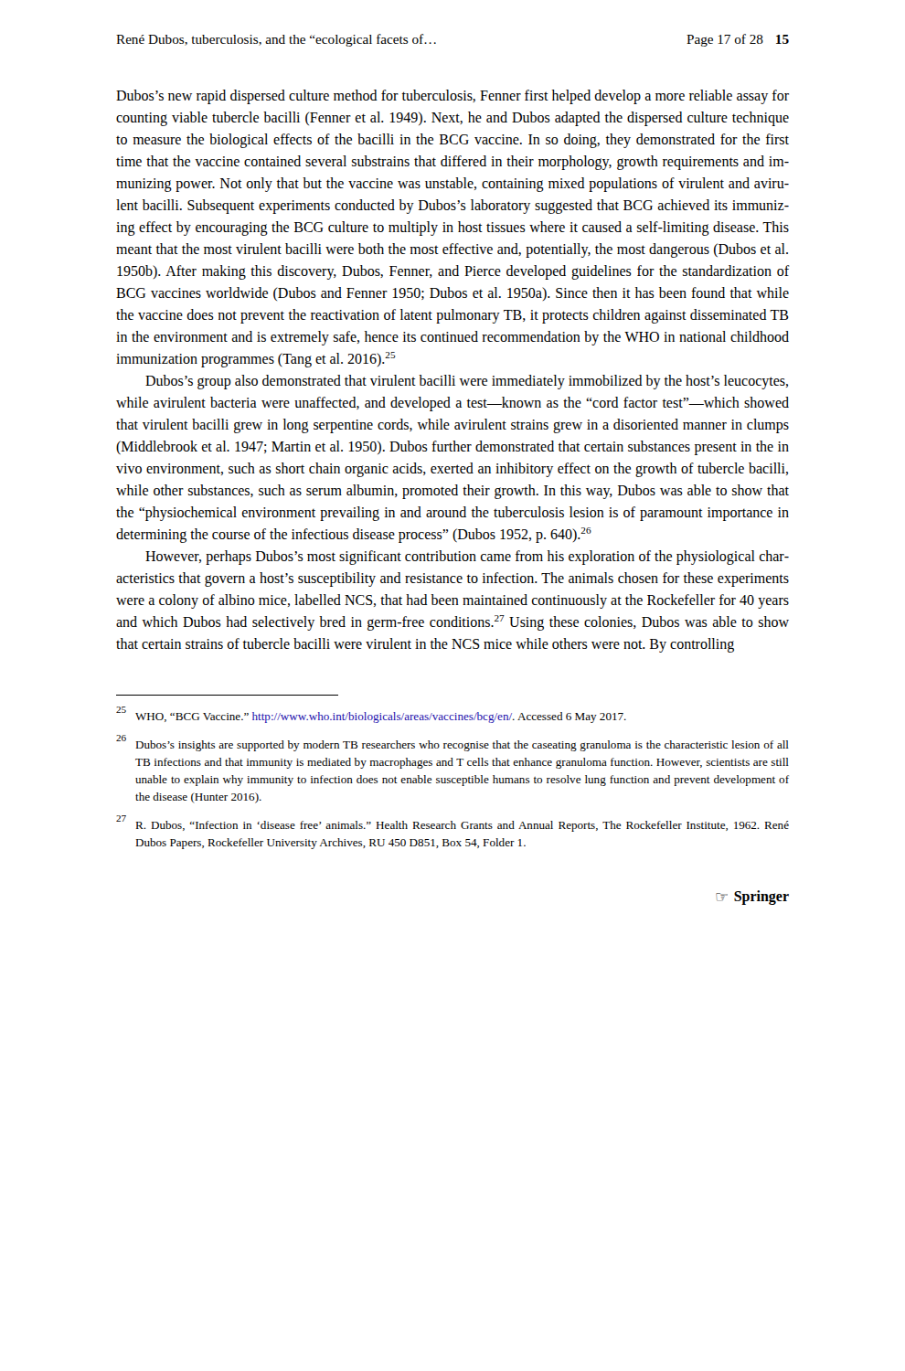René Dubos, tuberculosis, and the “ecological facets of… Page 17 of 28 15
Dubos’s new rapid dispersed culture method for tuberculosis, Fenner first helped develop a more reliable assay for counting viable tubercle bacilli (Fenner et al. 1949). Next, he and Dubos adapted the dispersed culture technique to measure the biological effects of the bacilli in the BCG vaccine. In so doing, they demonstrated for the first time that the vaccine contained several substrains that differed in their morphology, growth requirements and immunizing power. Not only that but the vaccine was unstable, containing mixed populations of virulent and avirulent bacilli. Subsequent experiments conducted by Dubos’s laboratory suggested that BCG achieved its immunizing effect by encouraging the BCG culture to multiply in host tissues where it caused a self-limiting disease. This meant that the most virulent bacilli were both the most effective and, potentially, the most dangerous (Dubos et al. 1950b). After making this discovery, Dubos, Fenner, and Pierce developed guidelines for the standardization of BCG vaccines worldwide (Dubos and Fenner 1950; Dubos et al. 1950a). Since then it has been found that while the vaccine does not prevent the reactivation of latent pulmonary TB, it protects children against disseminated TB in the environment and is extremely safe, hence its continued recommendation by the WHO in national childhood immunization programmes (Tang et al. 2016).25
Dubos’s group also demonstrated that virulent bacilli were immediately immobilized by the host’s leucocytes, while avirulent bacteria were unaffected, and developed a test—known as the “cord factor test”—which showed that virulent bacilli grew in long serpentine cords, while avirulent strains grew in a disoriented manner in clumps (Middlebrook et al. 1947; Martin et al. 1950). Dubos further demonstrated that certain substances present in the in vivo environment, such as short chain organic acids, exerted an inhibitory effect on the growth of tubercle bacilli, while other substances, such as serum albumin, promoted their growth. In this way, Dubos was able to show that the “physiochemical environment prevailing in and around the tuberculosis lesion is of paramount importance in determining the course of the infectious disease process” (Dubos 1952, p. 640).26
However, perhaps Dubos’s most significant contribution came from his exploration of the physiological characteristics that govern a host’s susceptibility and resistance to infection. The animals chosen for these experiments were a colony of albino mice, labelled NCS, that had been maintained continuously at the Rockefeller for 40 years and which Dubos had selectively bred in germ-free conditions.27 Using these colonies, Dubos was able to show that certain strains of tubercle bacilli were virulent in the NCS mice while others were not. By controlling
25 WHO, “BCG Vaccine.” http://www.who.int/biologicals/areas/vaccines/bcg/en/. Accessed 6 May 2017.
26 Dubos’s insights are supported by modern TB researchers who recognise that the caseating granuloma is the characteristic lesion of all TB infections and that immunity is mediated by macrophages and T cells that enhance granuloma function. However, scientists are still unable to explain why immunity to infection does not enable susceptible humans to resolve lung function and prevent development of the disease (Hunter 2016).
27 R. Dubos, “Infection in ‘disease free’ animals.” Health Research Grants and Annual Reports, The Rockefeller Institute, 1962. René Dubos Papers, Rockefeller University Archives, RU 450 D851, Box 54, Folder 1.
☞Springer